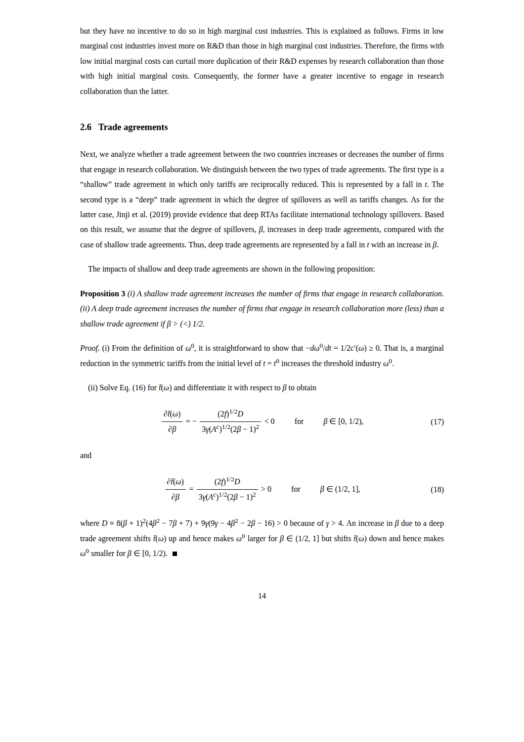but they have no incentive to do so in high marginal cost industries. This is explained as follows. Firms in low marginal cost industries invest more on R&D than those in high marginal cost industries. Therefore, the firms with low initial marginal costs can curtail more duplication of their R&D expenses by research collaboration than those with high initial marginal costs. Consequently, the former have a greater incentive to engage in research collaboration than the latter.
2.6 Trade agreements
Next, we analyze whether a trade agreement between the two countries increases or decreases the number of firms that engage in research collaboration. We distinguish between the two types of trade agreements. The first type is a “shallow” trade agreement in which only tariffs are reciprocally reduced. This is represented by a fall in t. The second type is a “deep” trade agreement in which the degree of spillovers as well as tariffs changes. As for the latter case, Jinji et al. (2019) provide evidence that deep RTAs facilitate international technology spillovers. Based on this result, we assume that the degree of spillovers, β, increases in deep trade agreements, compared with the case of shallow trade agreements. Thus, deep trade agreements are represented by a fall in t with an increase in β.
The impacts of shallow and deep trade agreements are shown in the following proposition:
Proposition 3 (i) A shallow trade agreement increases the number of firms that engage in research collaboration. (ii) A deep trade agreement increases the number of firms that engage in research collaboration more (less) than a shallow trade agreement if β > (<) 1/2.
Proof. (i) From the definition of ω0, it is straightforward to show that −dω0/dt = 1/2c′(ω) ≥ 0. That is, a marginal reduction in the symmetric tariffs from the initial level of t = t0 increases the threshold industry ω0.
(ii) Solve Eq. (16) for t̃(ω) and differentiate it with respect to β to obtain
∂t̃(ω)∂β = − (2f)1/2D 3γ(Ac)1/2(2β − 1)2 < 0 for β ∈ [0, 1/2), (17)
and
∂t̃(ω)∂β = (2f)1/2D 3γ(Ac)1/2(2β − 1)2 > 0 for β ∈ (1/2, 1], (18)
where D ≡ 8(β + 1)2(4β2 − 7β + 7) + 9γ(9γ − 4β2 − 2β − 16) > 0 because of γ > 4. An increase in β due to a deep trade agreement shifts t̃(ω) up and hence makes ω0 larger for β ∈ (1/2, 1] but shifts t̃(ω) down and hence makes ω0 smaller for β ∈ [0, 1/2).
14